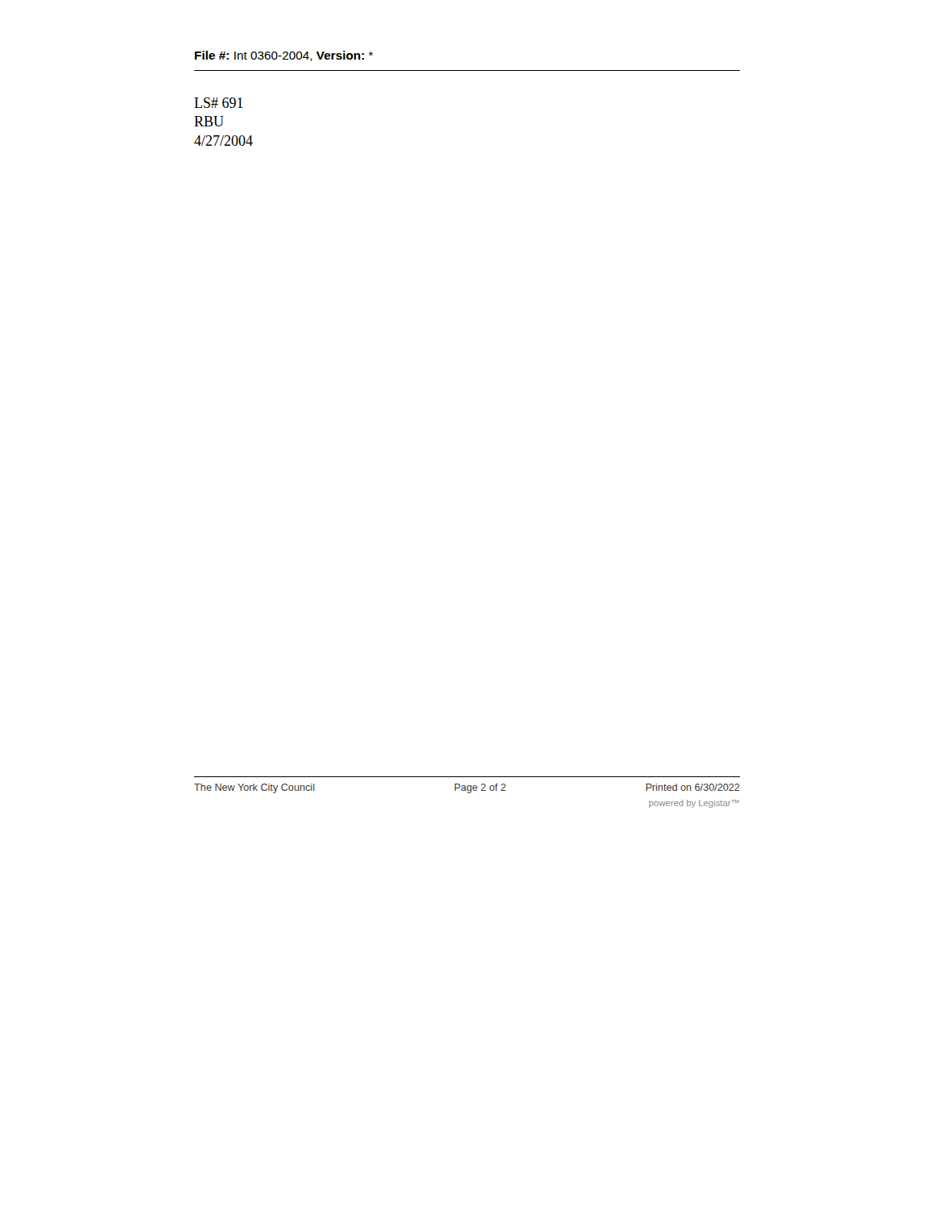File #: Int 0360-2004, Version: *
LS# 691 RBU 4/27/2004
The New York City Council
Page 2 of 2
Printed on 6/30/2022
powered by Legistar™